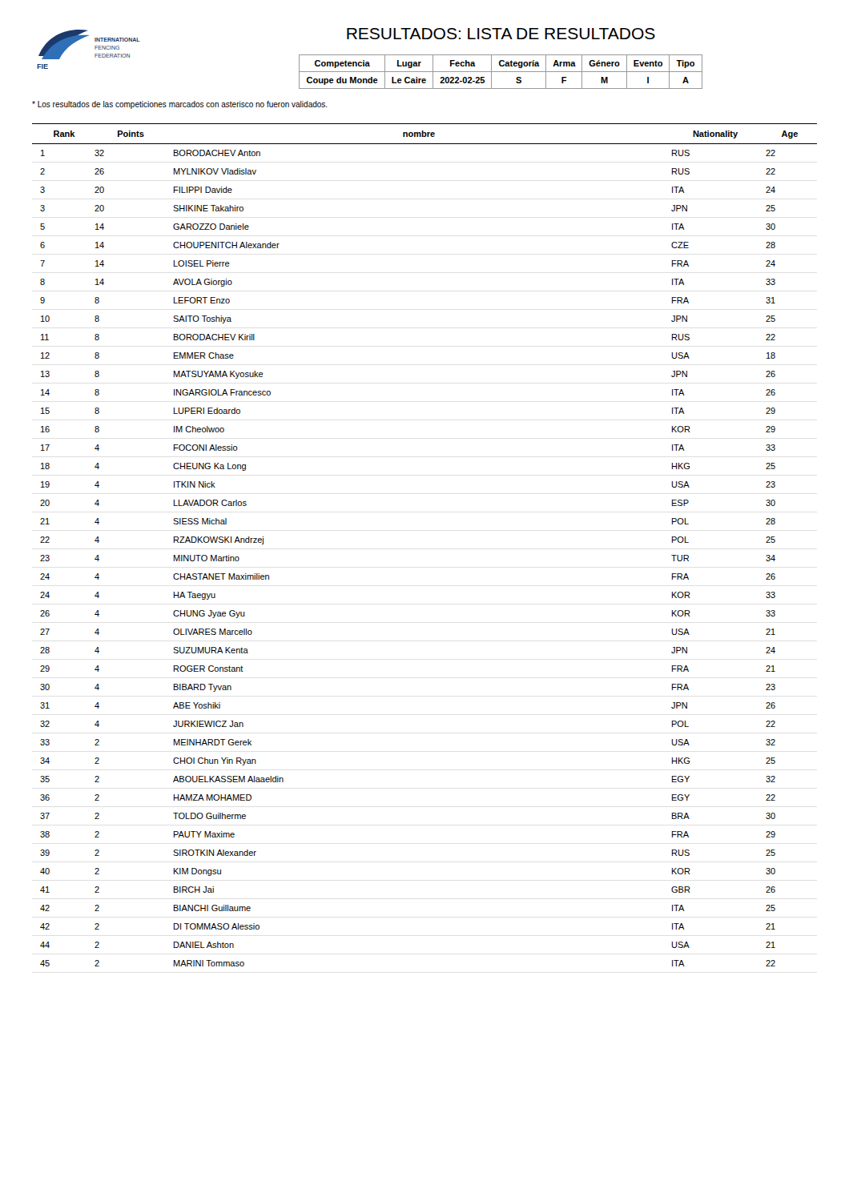FIE INTERNATIONAL FENCING FEDERATION
RESULTADOS: LISTA DE RESULTADOS
| Competencia | Lugar | Fecha | Categoría | Arma | Género | Evento | Tipo |
| --- | --- | --- | --- | --- | --- | --- | --- |
| Coupe du Monde | Le Caire | 2022-02-25 | S | F | M | I | A |
* Los resultados de las competiciones marcados con asterisco no fueron validados.
| Rank | Points | nombre | Nationality | Age |
| --- | --- | --- | --- | --- |
| 1 | 32 | BORODACHEV Anton | RUS | 22 |
| 2 | 26 | MYLNIKOV Vladislav | RUS | 22 |
| 3 | 20 | FILIPPI Davide | ITA | 24 |
| 3 | 20 | SHIKINE Takahiro | JPN | 25 |
| 5 | 14 | GAROZZO Daniele | ITA | 30 |
| 6 | 14 | CHOUPENITCH Alexander | CZE | 28 |
| 7 | 14 | LOISEL Pierre | FRA | 24 |
| 8 | 14 | AVOLA Giorgio | ITA | 33 |
| 9 | 8 | LEFORT Enzo | FRA | 31 |
| 10 | 8 | SAITO Toshiya | JPN | 25 |
| 11 | 8 | BORODACHEV Kirill | RUS | 22 |
| 12 | 8 | EMMER Chase | USA | 18 |
| 13 | 8 | MATSUYAMA Kyosuke | JPN | 26 |
| 14 | 8 | INGARGIOLA Francesco | ITA | 26 |
| 15 | 8 | LUPERI Edoardo | ITA | 29 |
| 16 | 8 | IM Cheolwoo | KOR | 29 |
| 17 | 4 | FOCONI Alessio | ITA | 33 |
| 18 | 4 | CHEUNG Ka Long | HKG | 25 |
| 19 | 4 | ITKIN Nick | USA | 23 |
| 20 | 4 | LLAVADOR Carlos | ESP | 30 |
| 21 | 4 | SIESS Michal | POL | 28 |
| 22 | 4 | RZADKOWSKI Andrzej | POL | 25 |
| 23 | 4 | MINUTO Martino | TUR | 34 |
| 24 | 4 | CHASTANET Maximilien | FRA | 26 |
| 24 | 4 | HA Taegyu | KOR | 33 |
| 26 | 4 | CHUNG Jyae Gyu | KOR | 33 |
| 27 | 4 | OLIVARES Marcello | USA | 21 |
| 28 | 4 | SUZUMURA Kenta | JPN | 24 |
| 29 | 4 | ROGER Constant | FRA | 21 |
| 30 | 4 | BIBARD Tyvan | FRA | 23 |
| 31 | 4 | ABE Yoshiki | JPN | 26 |
| 32 | 4 | JURKIEWICZ Jan | POL | 22 |
| 33 | 2 | MEINHARDT Gerek | USA | 32 |
| 34 | 2 | CHOI Chun Yin Ryan | HKG | 25 |
| 35 | 2 | ABOUELKASSEM Alaaeldin | EGY | 32 |
| 36 | 2 | HAMZA MOHAMED | EGY | 22 |
| 37 | 2 | TOLDO Guilherme | BRA | 30 |
| 38 | 2 | PAUTY Maxime | FRA | 29 |
| 39 | 2 | SIROTKIN Alexander | RUS | 25 |
| 40 | 2 | KIM Dongsu | KOR | 30 |
| 41 | 2 | BIRCH Jai | GBR | 26 |
| 42 | 2 | BIANCHI Guillaume | ITA | 25 |
| 42 | 2 | DI TOMMASO Alessio | ITA | 21 |
| 44 | 2 | DANIEL Ashton | USA | 21 |
| 45 | 2 | MARINI Tommaso | ITA | 22 |